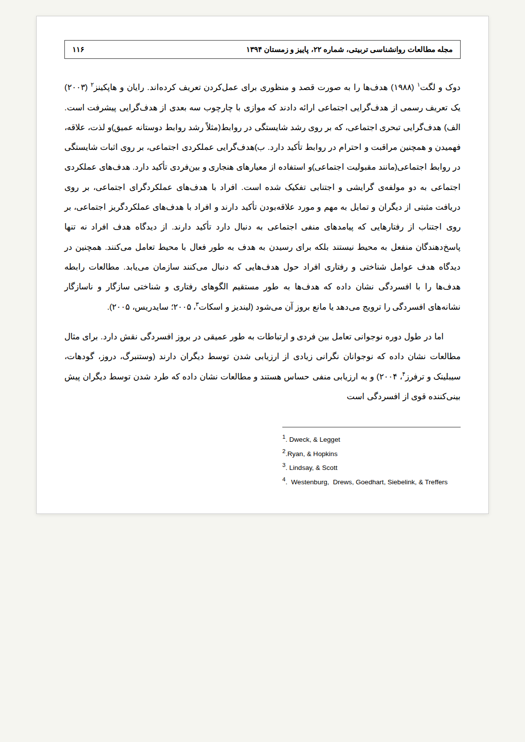مجله مطالعات روانشناسی تربیتی، شماره ۲۲، پاییز و زمستان ۱۳۹۴ ۱۱۶
دوک و لگت۱ (۱۹۸۸) هدف‌ها را به صورت قصد و منظوری برای عمل‌کردن تعریف کرده‌اند. رایان و هاپکینز۲ (۲۰۰۳) یک تعریف رسمی از هدف‌گرایی اجتماعی ارائه دادند که موازی با چارچوب سه بعدی از هدف‌گرایی پیشرفت است. الف) هدف‌گرایی تبحری اجتماعی، که بر روی رشد شایستگی در روابط(مثلاً رشد روابط دوستانه عمیق)و لذت، علاقه، فهمیدن و همچنین مراقبت و احترام در روابط تأکید دارد. ب)هدف‌گرایی عملکردی اجتماعی، بر روی اثبات شایستگی در روابط اجتماعی(مانند مقبولیت اجتماعی)و استفاده از معیارهای هنجاری و بین‌فردی تأکید دارد. هدف‌های عملکردی اجتماعی به دو مولفه‌ی گرایشی و اجتنابی تفکیک شده است. افراد با هدف‌های عملکردگرای اجتماعی، بر روی دریافت مثبتی از دیگران و تمایل به مهم و مورد علاقه‌بودن تأکید دارند و افراد با هدف‌های عملکردگریز اجتماعی، بر روی اجتناب از رفتارهایی که پیامدهای منفی اجتماعی به دنبال دارد تأکید دارند. از دیدگاه هدف افراد نه تنها پاسخ‌دهندگان منفعل به محیط نیستند بلکه برای رسیدن به هدف به طور فعال با محیط تعامل می‌کنند. همچنین در دیدگاه هدف عوامل شناختی و رفتاری افراد حول هدف‌هایی که دنبال می‌کنند سازمان می‌یابد. مطالعات رابطه هدف‌ها را با افسردگی نشان داده که هدف‌ها به طور مستقیم الگوهای رفتاری و شناختی سازگار و ناسازگار نشانه‌های افسردگی را ترویج می‌دهد یا مانع بروز آن می‌شود (لیندیز و اسکات۳، ۲۰۰۵؛ سایدریس، ۲۰۰۵).
اما در طول دوره نوجوانی تعامل بین فردی و ارتباطات به طور عمیقی در بروز افسردگی نقش دارد. برای مثال مطالعات نشان داده که نوجوانان نگرانی زیادی از ارزیابی شدن توسط دیگران دارند (وستنبرگ، دروز، گودهات، سیبلینک و ترفرز۴، ۲۰۰۴) و به ارزیابی منفی حساس هستند و مطالعات نشان داده که طرد شدن توسط دیگران پیش بینی‌کننده قوی از افسردگی است
1. Dweck, & Legget
2.Ryan, & Hopkins
3. Lindsay, & Scott
4. Westenburg, Drews, Goedhart, Siebelink, & Treffers